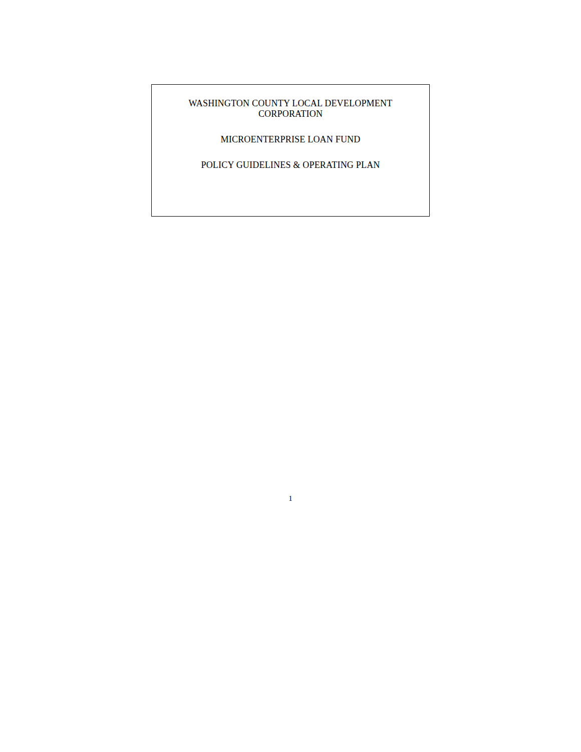WASHINGTON COUNTY LOCAL DEVELOPMENT CORPORATION
MICROENTERPRISE LOAN FUND
POLICY GUIDELINES & OPERATING PLAN
1